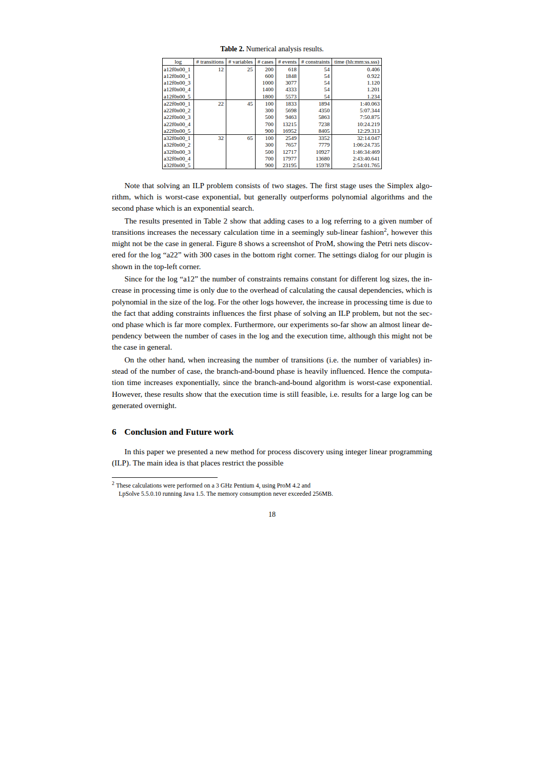Table 2. Numerical analysis results.
| log | # transitions | # variables | # cases | # events | # constraints | time (hh:mm:ss.sss) |
| --- | --- | --- | --- | --- | --- | --- |
| a12f0n00_1 | 12 | 25 | 200 | 618 | 54 | 0.406 |
| a12f0n00_1 | | | 600 | 1848 | 54 | 0.922 |
| a12f0n00_3 | | | 1000 | 3077 | 54 | 1.120 |
| a12f0n00_4 | | | 1400 | 4333 | 54 | 1.201 |
| a12f0n00_5 | | | 1800 | 5573 | 54 | 1.234 |
| a22f0n00_1 | 22 | 45 | 100 | 1833 | 1894 | 1:40.063 |
| a22f0n00_2 | | | 300 | 5698 | 4350 | 5:07.344 |
| a22f0n00_3 | | | 500 | 9463 | 5863 | 7:50.875 |
| a22f0n00_4 | | | 700 | 13215 | 7238 | 10:24.219 |
| a22f0n00_5 | | | 900 | 16952 | 8405 | 12:29.313 |
| a32f0n00_1 | 32 | 65 | 100 | 2549 | 3352 | 32:14.047 |
| a32f0n00_2 | | | 300 | 7657 | 7779 | 1:06:24.735 |
| a32f0n00_3 | | | 500 | 12717 | 10927 | 1:46:34:469 |
| a32f0n00_4 | | | 700 | 17977 | 13680 | 2:43:40.641 |
| a32f0n00_5 | | | 900 | 23195 | 15978 | 2:54:01.765 |
Note that solving an ILP problem consists of two stages. The first stage uses the Simplex algorithm, which is worst-case exponential, but generally outperforms polynomial algorithms and the second phase which is an exponential search.
The results presented in Table 2 show that adding cases to a log referring to a given number of transitions increases the necessary calculation time in a seemingly sub-linear fashion2, however this might not be the case in general. Figure 8 shows a screenshot of ProM, showing the Petri nets discovered for the log “a22” with 300 cases in the bottom right corner. The settings dialog for our plugin is shown in the top-left corner.
Since for the log “a12” the number of constraints remains constant for different log sizes, the increase in processing time is only due to the overhead of calculating the causal dependencies, which is polynomial in the size of the log. For the other logs however, the increase in processing time is due to the fact that adding constraints influences the first phase of solving an ILP problem, but not the second phase which is far more complex. Furthermore, our experiments so-far show an almost linear dependency between the number of cases in the log and the execution time, although this might not be the case in general.
On the other hand, when increasing the number of transitions (i.e. the number of variables) instead of the number of case, the branch-and-bound phase is heavily influenced. Hence the computation time increases exponentially, since the branch-and-bound algorithm is worst-case exponential. However, these results show that the execution time is still feasible, i.e. results for a large log can be generated overnight.
6 Conclusion and Future work
In this paper we presented a new method for process discovery using integer linear programming (ILP). The main idea is that places restrict the possible
2 These calculations were performed on a 3 GHz Pentium 4, using ProM 4.2 and LpSolve 5.5.0.10 running Java 1.5. The memory consumption never exceeded 256MB.
18